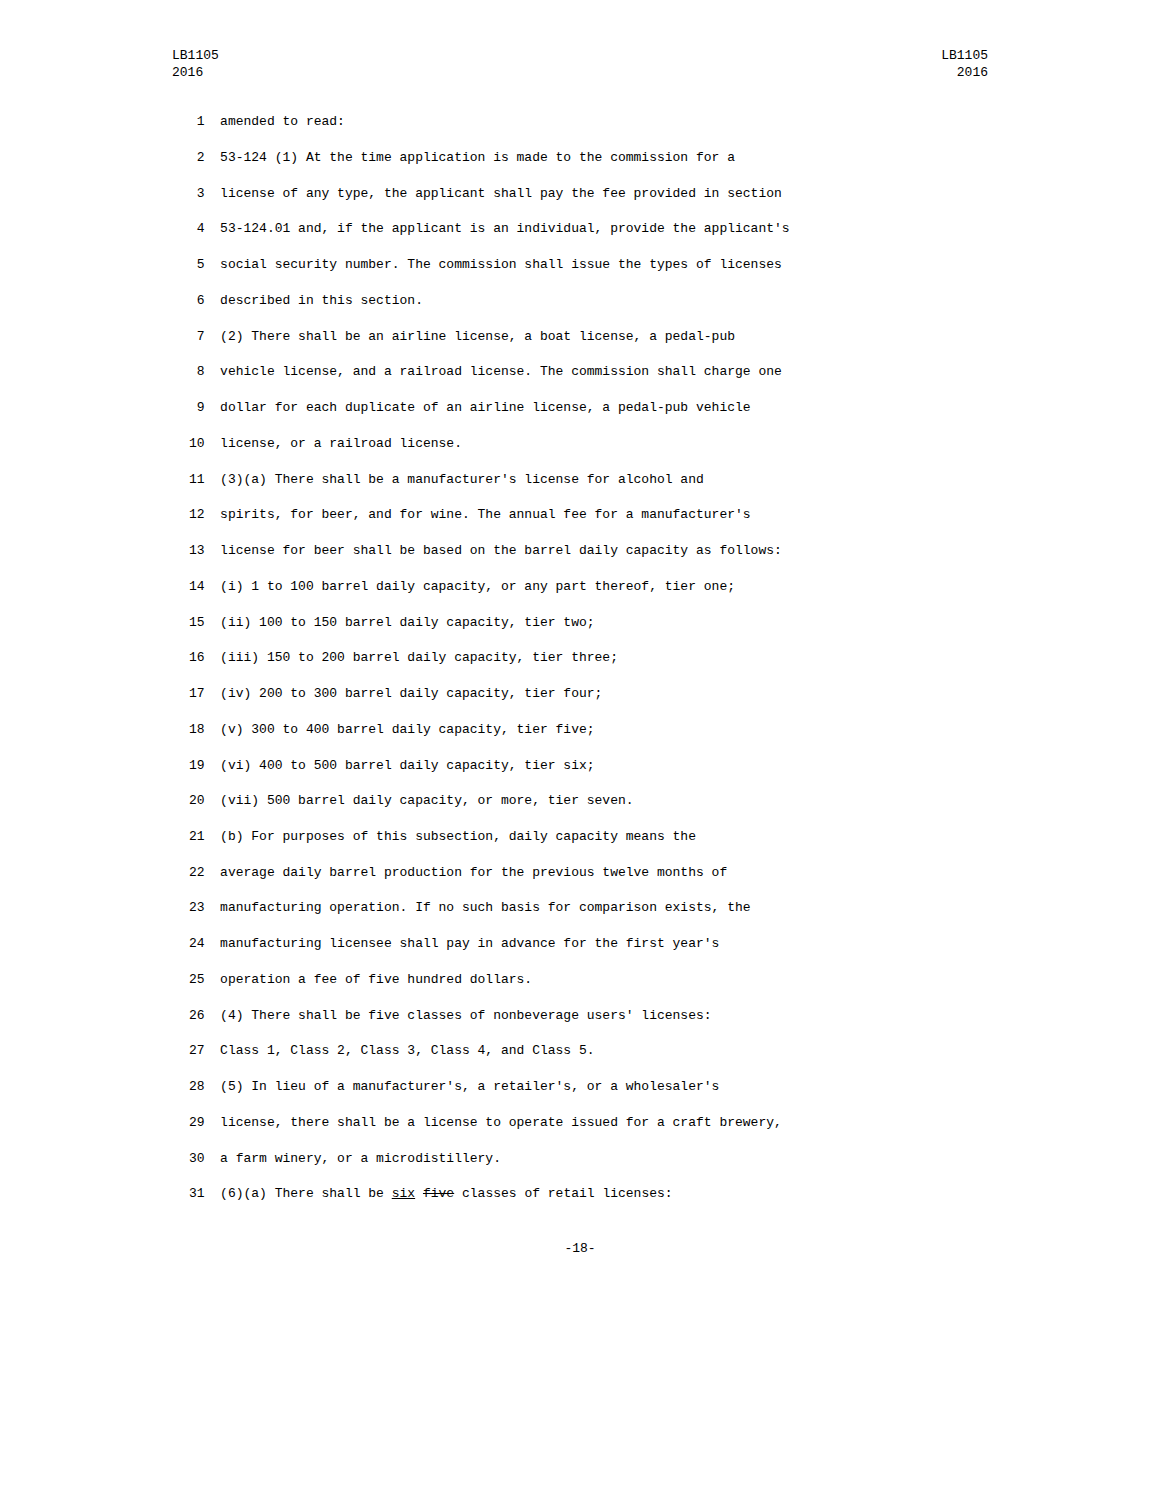LB1105
2016
LB1105
2016
1
amended to read:
2
53-124 (1) At the time application is made to the commission for a
3
license of any type, the applicant shall pay the fee provided in section
4
53-124.01 and, if the applicant is an individual, provide the applicant's
5
social security number. The commission shall issue the types of licenses
6
described in this section.
7
(2) There shall be an airline license, a boat license, a pedal-pub
8
vehicle license, and a railroad license. The commission shall charge one
9
dollar for each duplicate of an airline license, a pedal-pub vehicle
10
license, or a railroad license.
11
(3)(a) There shall be a manufacturer's license for alcohol and
12
spirits, for beer, and for wine. The annual fee for a manufacturer's
13
license for beer shall be based on the barrel daily capacity as follows:
14
(i) 1 to 100 barrel daily capacity, or any part thereof, tier one;
15
(ii) 100 to 150 barrel daily capacity, tier two;
16
(iii) 150 to 200 barrel daily capacity, tier three;
17
(iv) 200 to 300 barrel daily capacity, tier four;
18
(v) 300 to 400 barrel daily capacity, tier five;
19
(vi) 400 to 500 barrel daily capacity, tier six;
20
(vii) 500 barrel daily capacity, or more, tier seven.
21
(b) For purposes of this subsection, daily capacity means the
22
average daily barrel production for the previous twelve months of
23
manufacturing operation. If no such basis for comparison exists, the
24
manufacturing licensee shall pay in advance for the first year's
25
operation a fee of five hundred dollars.
26
(4) There shall be five classes of nonbeverage users' licenses:
27
Class 1, Class 2, Class 3, Class 4, and Class 5.
28
(5) In lieu of a manufacturer's, a retailer's, or a wholesaler's
29
license, there shall be a license to operate issued for a craft brewery,
30
a farm winery, or a microdistillery.
31
(6)(a) There shall be six five classes of retail licenses:
-18-